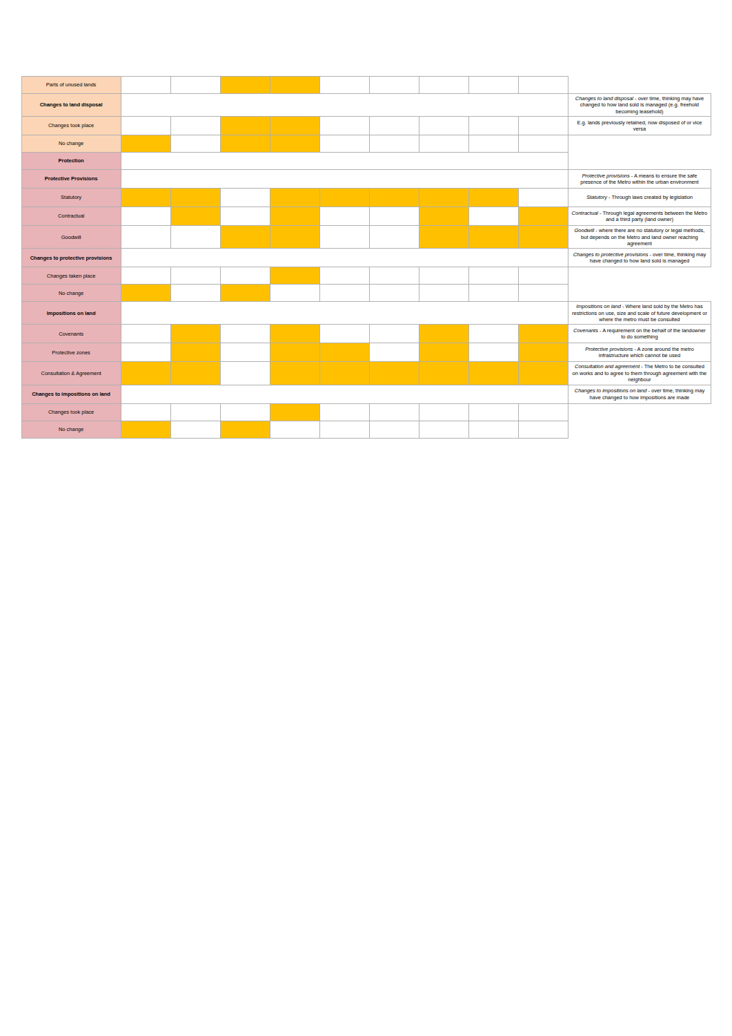| Parts of unused lands | | | | | | | | | | |
| Changes to land disposal | | Changes to land disposal - over time, thinking may have changed to how land sold is managed (e.g. freehold becoming leasehold) |
| Changes took place | | | | | | | | | | E.g. lands previously retained, now disposed of or vice versa |
| No change | | | | | | | | | | |
| Protection | | |
| Protective Provisions | | Protective provisions - A means to ensure the safe presence of the Metro within the urban environment |
| Statutory | | | | | | | | | | Statutory - Through laws created by legislation |
| Contractual | | | | | | | | | | Contractual - Through legal agreements between the Metro and a third party (land owner) |
| Goodwill | | | | | | | | | | Goodwill - where there are no statutory or legal methods, but depends on the Metro and land owner reaching agreement |
| Changes to protective provisions | | Changes to protective provisions - over time, thinking may have changed to how land sold is managed |
| Changes taken place | | | | | | | | | | |
| No change | | | | | | | | | | |
| Impositions on land | | Impositions on land - Where land sold by the Metro has restrictions on use, size and scale of future development or where the metro must be consulted |
| Covenants | | | | | | | | | | Covenants - A requirement on the behalf of the landowner to do something |
| Protective zones | | | | | | | | | | Protective provisions - A zone around the metro infrastructure which cannot be used |
| Consultation & Agreement | | | | | | | | | | Consultation and agreement - The Metro to be consulted on works and to agree to them through agreement with the neighbour |
| Changes to impositions on land | | Changes to impositions on land - over time, thinking may have changed to how impositions are made |
| Changes took place | | | | | | | | | | |
| No change | | | | | | | | | | |